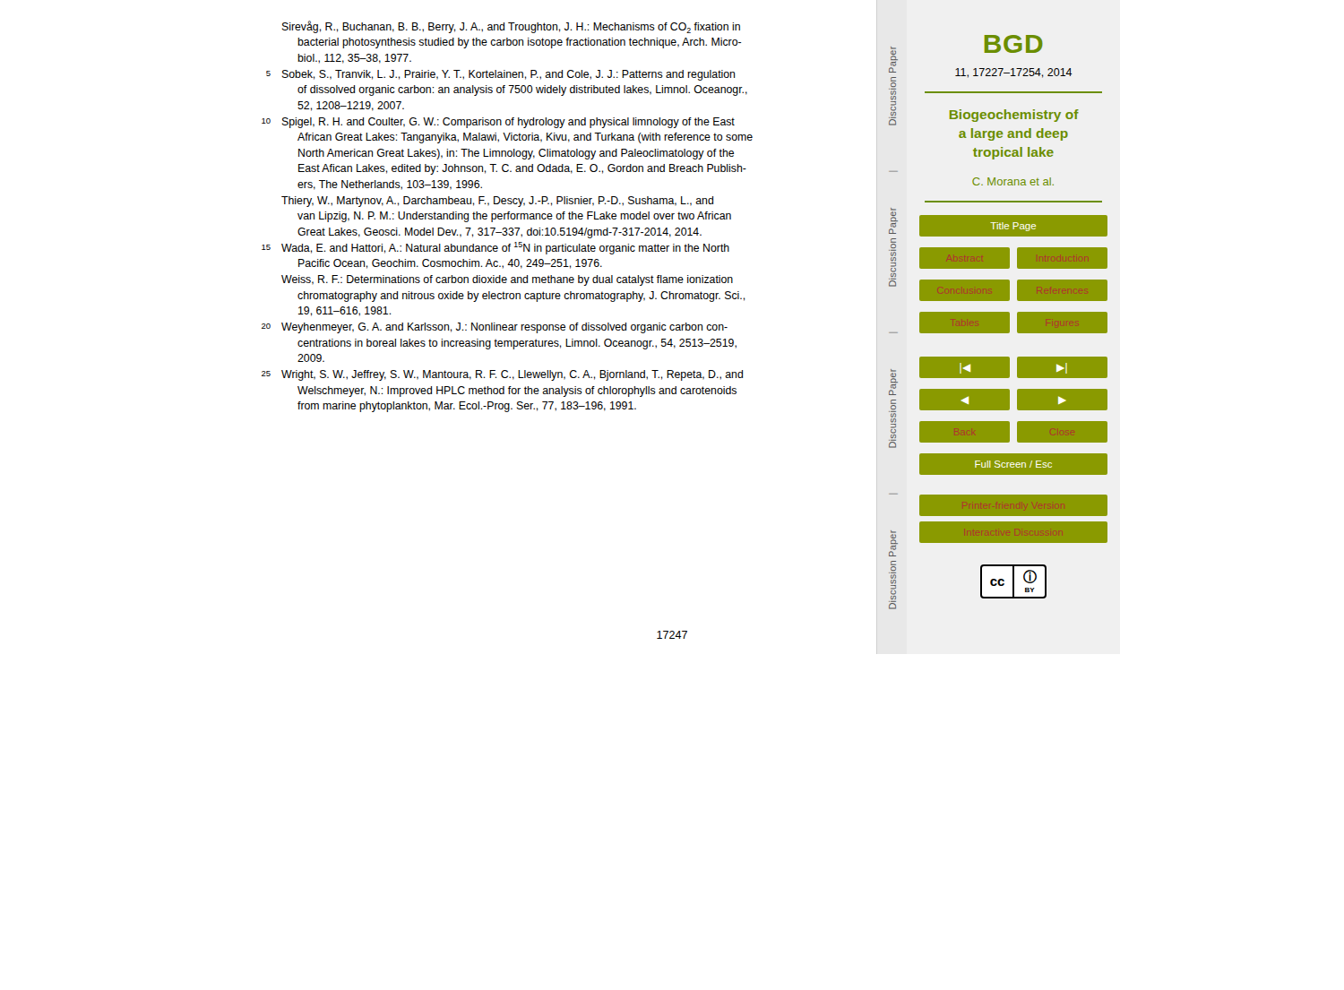Sirevåg, R., Buchanan, B. B., Berry, J. A., and Troughton, J. H.: Mechanisms of CO2 fixation in
bacterial photosynthesis studied by the carbon isotope fractionation technique, Arch. Micro-
biol., 112, 35–38, 1977.
Sobek, S., Tranvik, L. J., Prairie, Y. T., Kortelainen, P., and Cole, J. J.: Patterns and regulation
5of dissolved organic carbon: an analysis of 7500 widely distributed lakes, Limnol. Oceanogr.,
52, 1208–1219, 2007.
Spigel, R. H. and Coulter, G. W.: Comparison of hydrology and physical limnology of the East
African Great Lakes: Tanganyika, Malawi, Victoria, Kivu, and Turkana (with reference to some
North American Great Lakes), in: The Limnology, Climatology and Paleoclimatology of the
10 East Afican Lakes, edited by: Johnson, T. C. and Odada, E. O., Gordon and Breach Publish-
ers, The Netherlands, 103–139, 1996.
Thiery, W., Martynov, A., Darchambeau, F., Descy, J.-P., Plisnier, P.-D., Sushama, L., and
van Lipzig, N. P. M.: Understanding the performance of the FLake model over two African
Great Lakes, Geosci. Model Dev., 7, 317–337, doi:10.5194/gmd-7-317-2014, 2014.
15 Wada, E. and Hattori, A.: Natural abundance of 15N in particulate organic matter in the North
Pacific Ocean, Geochim. Cosmochim. Ac., 40, 249–251, 1976.
Weiss, R. F.: Determinations of carbon dioxide and methane by dual catalyst flame ionization
chromatography and nitrous oxide by electron capture chromatography, J. Chromatogr. Sci.,
19, 611–616, 1981.
20 Weyhenmeyer, G. A. and Karlsson, J.: Nonlinear response of dissolved organic carbon con-
centrations in boreal lakes to increasing temperatures, Limnol. Oceanogr., 54, 2513–2519,
2009.
Wright, S. W., Jeffrey, S. W., Mantoura, R. F. C., Llewellyn, C. A., Bjornland, T., Repeta, D., and
Welschmeyer, N.: Improved HPLC method for the analysis of chlorophylls and carotenoids
25from marine phytoplankton, Mar. Ecol.-Prog. Ser., 77, 183–196, 1991.
17247
Discussion Paper
|
Discussion Paper
|
Discussion Paper
|
Discussion Paper
BGD
11, 17227–17254, 2014
Biogeochemistry of
a large and deep
tropical lake
C. Morana et al.
Title Page
Abstract Introduction
Conclusions References
Tables Figures
|◀ ▶|
◀ ▶
Back Close
Full Screen / Esc
Printer-friendly Version Interactive Discussion
cc
ⓘBY